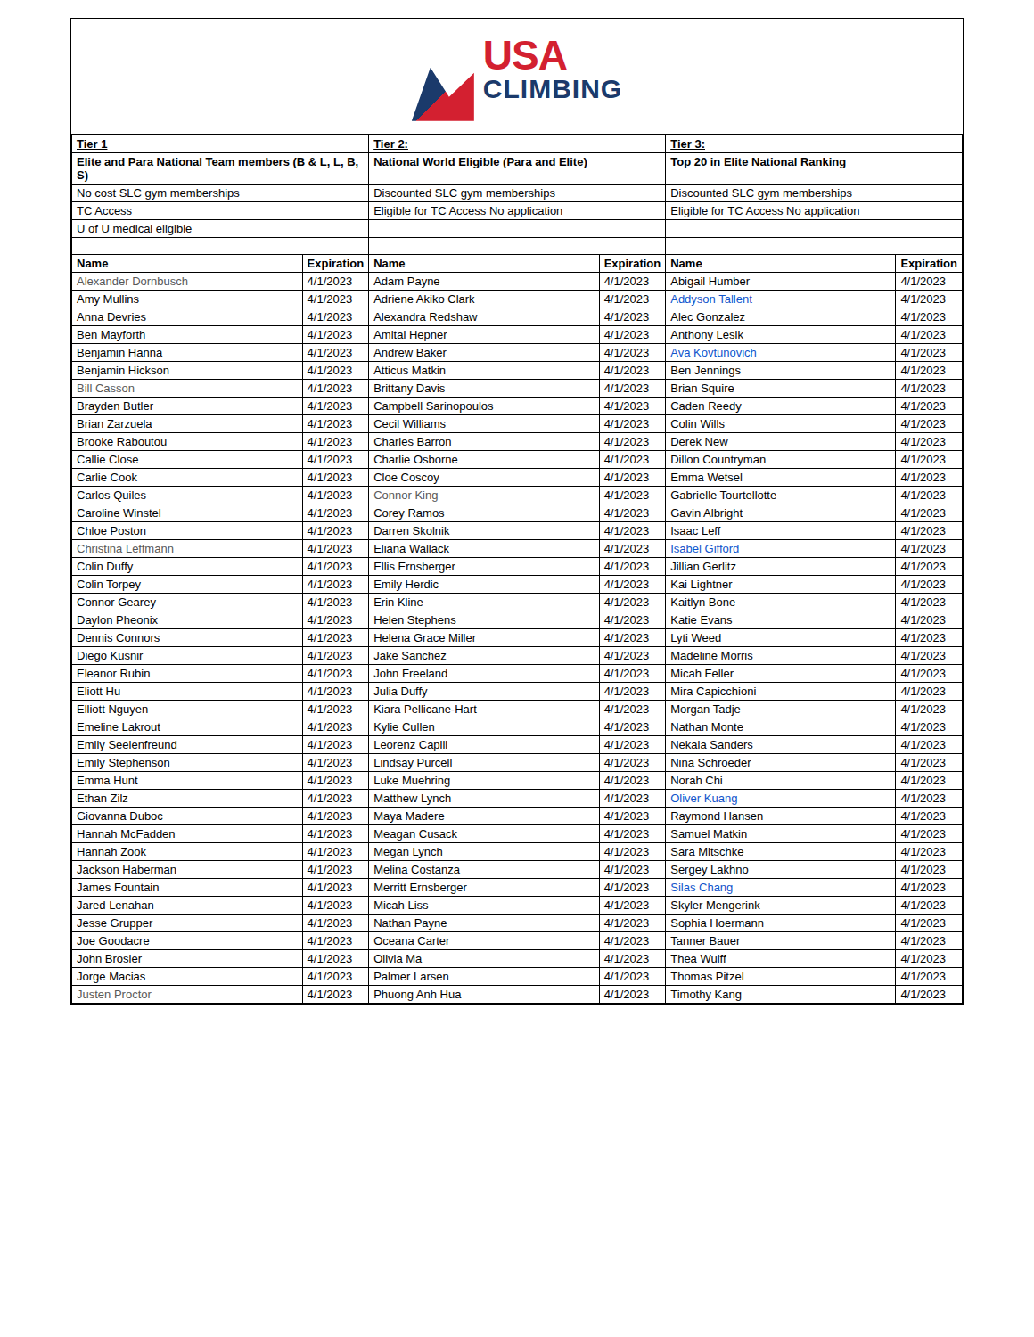USA
CLIMBING
| Tier 1 | Tier 2: | Tier 3: |
| Elite and Para National Team members (B & L, L, B, S) | National World Eligible (Para and Elite) | Top 20 in Elite National Ranking |
| No cost SLC gym memberships | Discounted SLC gym memberships | Discounted SLC gym memberships |
| TC Access | Eligible for TC Access No application | Eligible for TC Access No application |
| U of U medical eligible | | |
| Name | Expiration | Name | Expiration | Name | Expiration |
| Alexander Dornbusch | 4/1/2023 | Adam Payne | 4/1/2023 | Abigail Humber | 4/1/2023 |
| Amy Mullins | 4/1/2023 | Adriene Akiko Clark | 4/1/2023 | Addyson Tallent | 4/1/2023 |
| Anna Devries | 4/1/2023 | Alexandra Redshaw | 4/1/2023 | Alec Gonzalez | 4/1/2023 |
| Ben Mayforth | 4/1/2023 | Amitai Hepner | 4/1/2023 | Anthony Lesik | 4/1/2023 |
| Benjamin Hanna | 4/1/2023 | Andrew Baker | 4/1/2023 | Ava Kovtunovich | 4/1/2023 |
| Benjamin Hickson | 4/1/2023 | Atticus Matkin | 4/1/2023 | Ben Jennings | 4/1/2023 |
| Bill Casson | 4/1/2023 | Brittany Davis | 4/1/2023 | Brian Squire | 4/1/2023 |
| Brayden Butler | 4/1/2023 | Campbell Sarinopoulos | 4/1/2023 | Caden Reedy | 4/1/2023 |
| Brian Zarzuela | 4/1/2023 | Cecil Williams | 4/1/2023 | Colin Wills | 4/1/2023 |
| Brooke Raboutou | 4/1/2023 | Charles Barron | 4/1/2023 | Derek New | 4/1/2023 |
| Callie Close | 4/1/2023 | Charlie Osborne | 4/1/2023 | Dillon Countryman | 4/1/2023 |
| Carlie Cook | 4/1/2023 | Cloe Coscoy | 4/1/2023 | Emma Wetsel | 4/1/2023 |
| Carlos Quiles | 4/1/2023 | Connor King | 4/1/2023 | Gabrielle Tourtellotte | 4/1/2023 |
| Caroline Winstel | 4/1/2023 | Corey Ramos | 4/1/2023 | Gavin Albright | 4/1/2023 |
| Chloe Poston | 4/1/2023 | Darren Skolnik | 4/1/2023 | Isaac Leff | 4/1/2023 |
| Christina Leffmann | 4/1/2023 | Eliana Wallack | 4/1/2023 | Isabel Gifford | 4/1/2023 |
| Colin Duffy | 4/1/2023 | Ellis Ernsberger | 4/1/2023 | Jillian Gerlitz | 4/1/2023 |
| Colin Torpey | 4/1/2023 | Emily Herdic | 4/1/2023 | Kai Lightner | 4/1/2023 |
| Connor Gearey | 4/1/2023 | Erin Kline | 4/1/2023 | Kaitlyn Bone | 4/1/2023 |
| Daylon Pheonix | 4/1/2023 | Helen Stephens | 4/1/2023 | Katie Evans | 4/1/2023 |
| Dennis Connors | 4/1/2023 | Helena Grace Miller | 4/1/2023 | Lyti Weed | 4/1/2023 |
| Diego Kusnir | 4/1/2023 | Jake Sanchez | 4/1/2023 | Madeline Morris | 4/1/2023 |
| Eleanor Rubin | 4/1/2023 | John Freeland | 4/1/2023 | Micah Feller | 4/1/2023 |
| Eliott Hu | 4/1/2023 | Julia Duffy | 4/1/2023 | Mira Capicchioni | 4/1/2023 |
| Elliott Nguyen | 4/1/2023 | Kiara Pellicane-Hart | 4/1/2023 | Morgan Tadje | 4/1/2023 |
| Emeline Lakrout | 4/1/2023 | Kylie Cullen | 4/1/2023 | Nathan Monte | 4/1/2023 |
| Emily Seelenfreund | 4/1/2023 | Leorenz Capili | 4/1/2023 | Nekaia Sanders | 4/1/2023 |
| Emily Stephenson | 4/1/2023 | Lindsay Purcell | 4/1/2023 | Nina Schroeder | 4/1/2023 |
| Emma Hunt | 4/1/2023 | Luke Muehring | 4/1/2023 | Norah Chi | 4/1/2023 |
| Ethan Zilz | 4/1/2023 | Matthew Lynch | 4/1/2023 | Oliver Kuang | 4/1/2023 |
| Giovanna Duboc | 4/1/2023 | Maya Madere | 4/1/2023 | Raymond Hansen | 4/1/2023 |
| Hannah McFadden | 4/1/2023 | Meagan Cusack | 4/1/2023 | Samuel Matkin | 4/1/2023 |
| Hannah Zook | 4/1/2023 | Megan Lynch | 4/1/2023 | Sara Mitschke | 4/1/2023 |
| Jackson Haberman | 4/1/2023 | Melina Costanza | 4/1/2023 | Sergey Lakhno | 4/1/2023 |
| James Fountain | 4/1/2023 | Merritt Ernsberger | 4/1/2023 | Silas Chang | 4/1/2023 |
| Jared Lenahan | 4/1/2023 | Micah Liss | 4/1/2023 | Skyler Mengerink | 4/1/2023 |
| Jesse Grupper | 4/1/2023 | Nathan Payne | 4/1/2023 | Sophia Hoermann | 4/1/2023 |
| Joe Goodacre | 4/1/2023 | Oceana Carter | 4/1/2023 | Tanner Bauer | 4/1/2023 |
| John Brosler | 4/1/2023 | Olivia Ma | 4/1/2023 | Thea Wulff | 4/1/2023 |
| Jorge Macias | 4/1/2023 | Palmer Larsen | 4/1/2023 | Thomas Pitzel | 4/1/2023 |
| Justen Proctor | 4/1/2023 | Phuong Anh Hua | 4/1/2023 | Timothy Kang | 4/1/2023 |